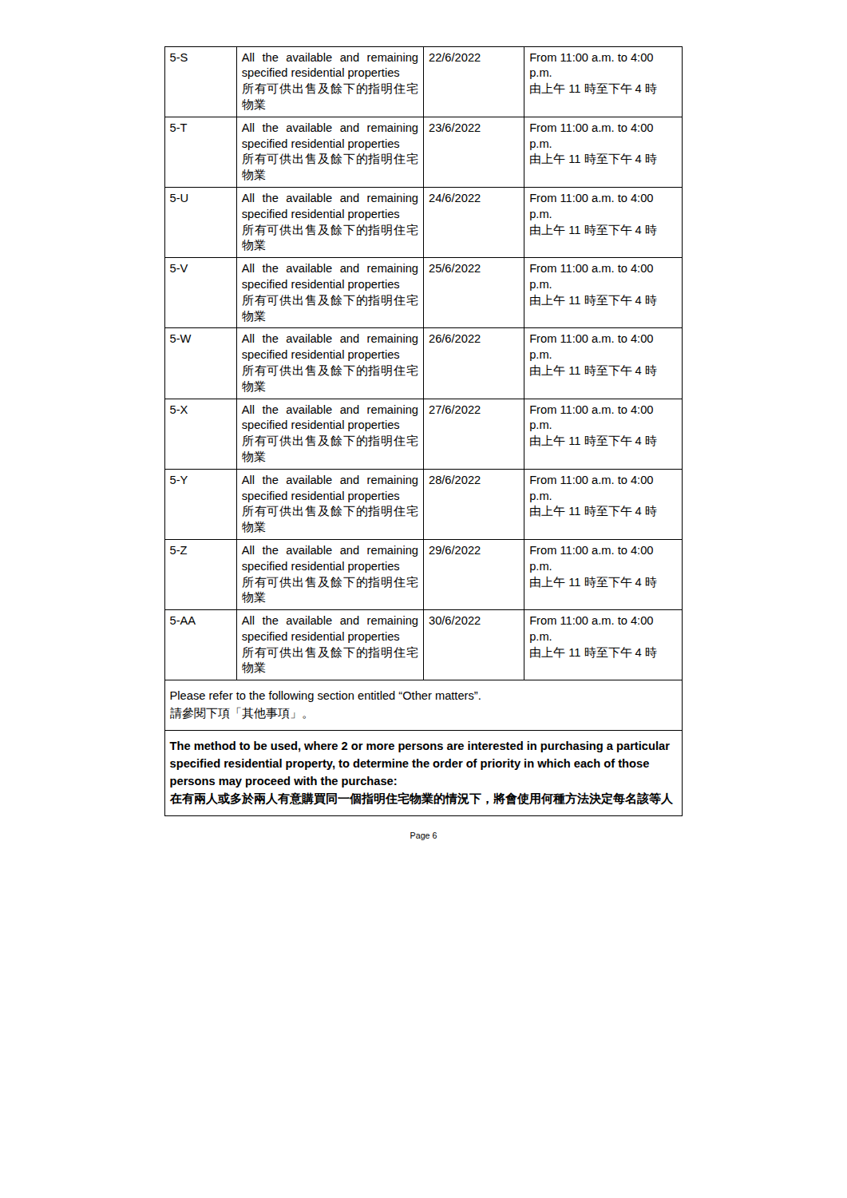| 5-S | All the available and remaining specified residential properties 所有可供出售及餘下的指明住宅物業 | 22/6/2022 | From 11:00 a.m. to 4:00 p.m. 由上午 11 時至下午 4 時 |
| 5-T | All the available and remaining specified residential properties 所有可供出售及餘下的指明住宅物業 | 23/6/2022 | From 11:00 a.m. to 4:00 p.m. 由上午 11 時至下午 4 時 |
| 5-U | All the available and remaining specified residential properties 所有可供出售及餘下的指明住宅物業 | 24/6/2022 | From 11:00 a.m. to 4:00 p.m. 由上午 11 時至下午 4 時 |
| 5-V | All the available and remaining specified residential properties 所有可供出售及餘下的指明住宅物業 | 25/6/2022 | From 11:00 a.m. to 4:00 p.m. 由上午 11 時至下午 4 時 |
| 5-W | All the available and remaining specified residential properties 所有可供出售及餘下的指明住宅物業 | 26/6/2022 | From 11:00 a.m. to 4:00 p.m. 由上午 11 時至下午 4 時 |
| 5-X | All the available and remaining specified residential properties 所有可供出售及餘下的指明住宅物業 | 27/6/2022 | From 11:00 a.m. to 4:00 p.m. 由上午 11 時至下午 4 時 |
| 5-Y | All the available and remaining specified residential properties 所有可供出售及餘下的指明住宅物業 | 28/6/2022 | From 11:00 a.m. to 4:00 p.m. 由上午 11 時至下午 4 時 |
| 5-Z | All the available and remaining specified residential properties 所有可供出售及餘下的指明住宅物業 | 29/6/2022 | From 11:00 a.m. to 4:00 p.m. 由上午 11 時至下午 4 時 |
| 5-AA | All the available and remaining specified residential properties 所有可供出售及餘下的指明住宅物業 | 30/6/2022 | From 11:00 a.m. to 4:00 p.m. 由上午 11 時至下午 4 時 |
Please refer to the following section entitled “Other matters”.
請參閱下項「其他事項」。
The method to be used, where 2 or more persons are interested in purchasing a particular specified residential property, to determine the order of priority in which each of those persons may proceed with the purchase:
在有兩人或多於兩人有意購買同一個指明住宅物業的情況下，將會使用何種方法決定每名該等人
Page 6